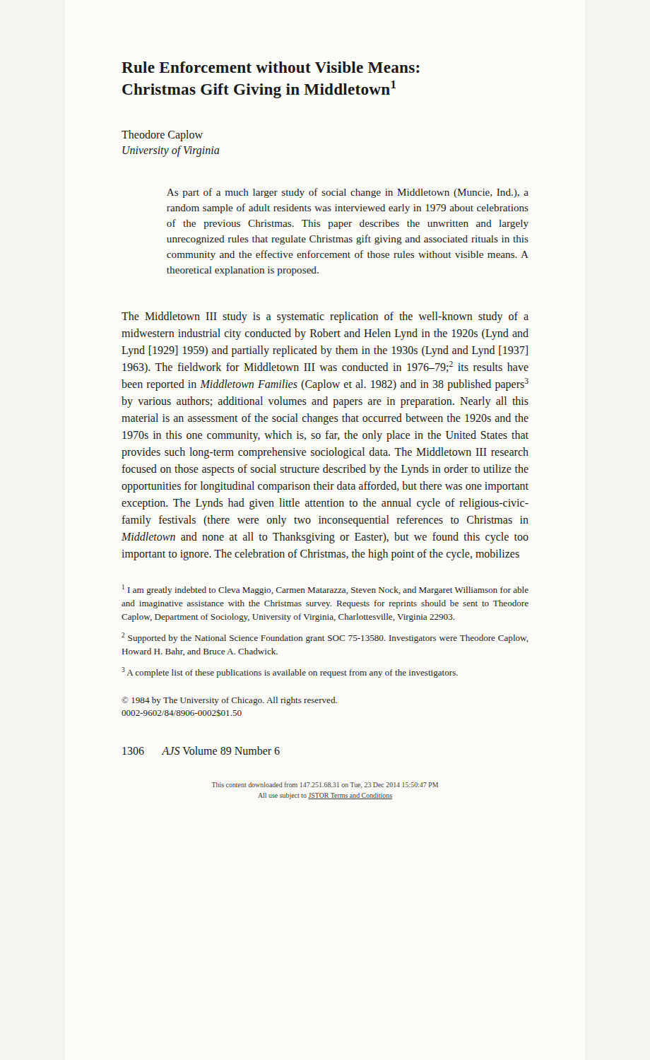Rule Enforcement without Visible Means:
Christmas Gift Giving in Middletown1
Theodore Caplow
University of Virginia
As part of a much larger study of social change in Middletown (Muncie, Ind.), a random sample of adult residents was interviewed early in 1979 about celebrations of the previous Christmas. This paper describes the unwritten and largely unrecognized rules that regulate Christmas gift giving and associated rituals in this community and the effective enforcement of those rules without visible means. A theoretical explanation is proposed.
The Middletown III study is a systematic replication of the well-known study of a midwestern industrial city conducted by Robert and Helen Lynd in the 1920s (Lynd and Lynd [1929] 1959) and partially replicated by them in the 1930s (Lynd and Lynd [1937] 1963). The fieldwork for Middletown III was conducted in 1976–79;2 its results have been reported in Middletown Families (Caplow et al. 1982) and in 38 published papers3 by various authors; additional volumes and papers are in preparation. Nearly all this material is an assessment of the social changes that occurred between the 1920s and the 1970s in this one community, which is, so far, the only place in the United States that provides such long-term comprehensive sociological data. The Middletown III research focused on those aspects of social structure described by the Lynds in order to utilize the opportunities for longitudinal comparison their data afforded, but there was one important exception. The Lynds had given little attention to the annual cycle of religious-civic-family festivals (there were only two inconsequential references to Christmas in Middletown and none at all to Thanksgiving or Easter), but we found this cycle too important to ignore. The celebration of Christmas, the high point of the cycle, mobilizes
1 I am greatly indebted to Cleva Maggio, Carmen Matarazza, Steven Nock, and Margaret Williamson for able and imaginative assistance with the Christmas survey. Requests for reprints should be sent to Theodore Caplow, Department of Sociology, University of Virginia, Charlottesville, Virginia 22903.
2 Supported by the National Science Foundation grant SOC 75-13580. Investigators were Theodore Caplow, Howard H. Bahr, and Bruce A. Chadwick.
3 A complete list of these publications is available on request from any of the investigators.
© 1984 by The University of Chicago. All rights reserved.
0002-9602/84/8906-0002$01.50
1306 AJS Volume 89 Number 6
This content downloaded from 147.251.68.31 on Tue, 23 Dec 2014 15:50:47 PM
All use subject to JSTOR Terms and Conditions